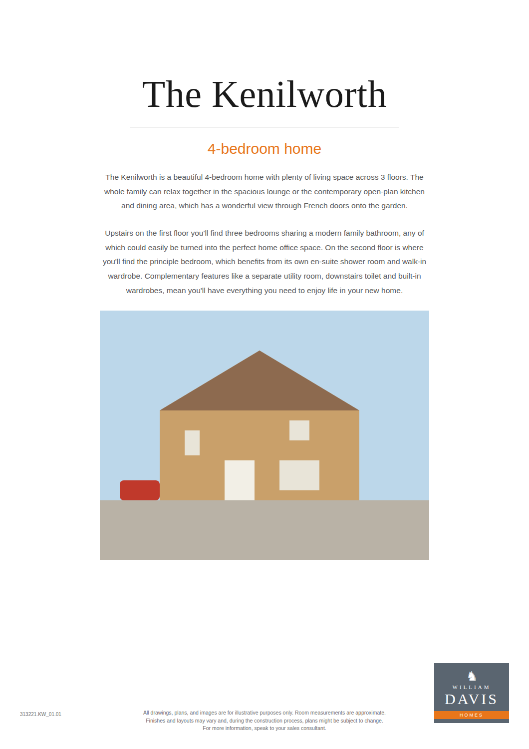The Kenilworth
4-bedroom home
The Kenilworth is a beautiful 4-bedroom home with plenty of living space across 3 floors. The whole family can relax together in the spacious lounge or the contemporary open-plan kitchen and dining area, which has a wonderful view through French doors onto the garden.
Upstairs on the first floor you'll find three bedrooms sharing a modern family bathroom, any of which could easily be turned into the perfect home office space. On the second floor is where you'll find the principle bedroom, which benefits from its own en-suite shower room and walk-in wardrobe. Complementary features like a separate utility room, downstairs toilet and built-in wardrobes, mean you'll have everything you need to enjoy life in your new home.
All drawings, plans, and images are for illustrative purposes only. Room measurements are approximate.
Finishes and layouts may vary and, during the construction process, plans might be subject to change.
For more information, speak to your sales consultant.
313221.KW_01.01
♞
WILLIAM
DAVIS
HOMES